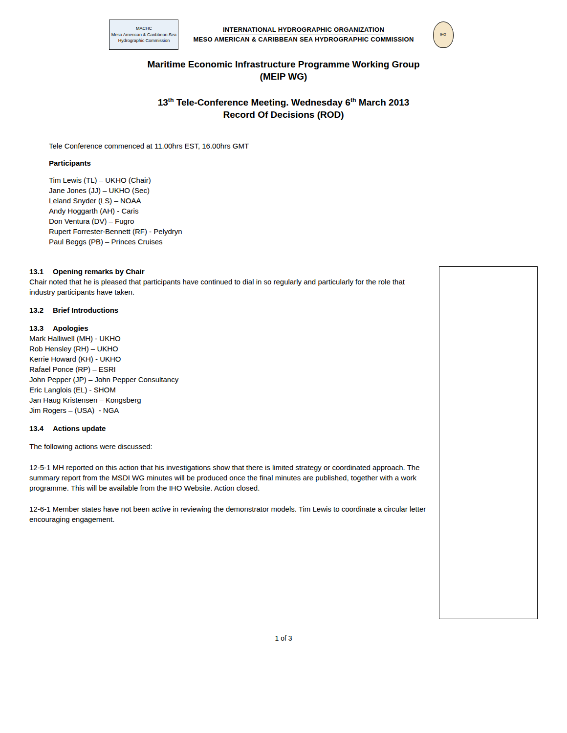MACHC
Meso American & Caribbean Sea
Hydrographic Commission
INTERNATIONAL HYDROGRAPHIC ORGANIZATION
MESO AMERICAN & CARIBBEAN SEA HYDROGRAPHIC COMMISSION
IHO
Maritime Economic Infrastructure Programme Working Group
(MEIP WG)
13th Tele-Conference Meeting. Wednesday 6th March 2013
Record Of Decisions (ROD)
Tele Conference commenced at 11.00hrs EST, 16.00hrs GMT
Participants
Tim Lewis (TL) – UKHO (Chair)
Jane Jones (JJ) – UKHO (Sec)
Leland Snyder (LS) – NOAA
Andy Hoggarth (AH) - Caris
Don Ventura (DV) – Fugro
Rupert Forrester-Bennett (RF) - Pelydryn
Paul Beggs (PB) – Princes Cruises
13.1 Opening remarks by Chair
Chair noted that he is pleased that participants have continued to dial in so regularly and particularly for the role that industry participants have taken.
13.2 Brief Introductions
13.3 Apologies
Mark Halliwell (MH) - UKHO
Rob Hensley (RH) – UKHO
Kerrie Howard (KH) - UKHO
Rafael Ponce (RP) – ESRI
John Pepper (JP) – John Pepper Consultancy
Eric Langlois (EL) - SHOM
Jan Haug Kristensen – Kongsberg
Jim Rogers – (USA) - NGA
13.4 Actions update
The following actions were discussed:
12-5-1 MH reported on this action that his investigations show that there is limited strategy or coordinated approach. The summary report from the MSDI WG minutes will be produced once the final minutes are published, together with a work programme. This will be available from the IHO Website. Action closed.
12-6-1 Member states have not been active in reviewing the demonstrator models. Tim Lewis to coordinate a circular letter encouraging engagement.
1 of 3